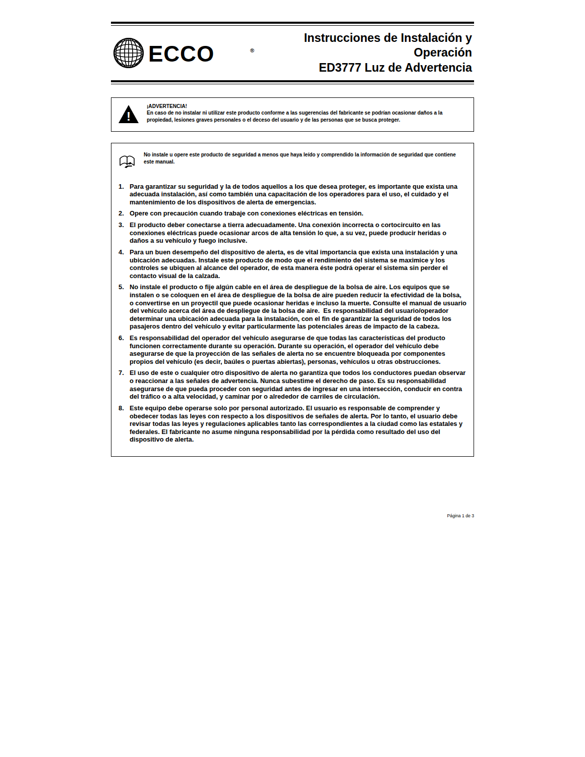ECCO ®
Instrucciones de Instalación y Operación
ED3777 Luz de Advertencia
!
¡ADVERTENCIA! En caso de no instalar ni utilizar este producto conforme a las sugerencias del fabricante se podrían ocasionar daños a la propiedad, lesiones graves personales o el deceso del usuario y de las personas que se busca proteger.
No instale u opere este producto de seguridad a menos que haya leído y comprendido la información de seguridad que contiene este manual.
Para garantizar su seguridad y la de todos aquellos a los que desea proteger, es importante que exista una adecuada instalación, así como también una capacitación de los operadores para el uso, el cuidado y el mantenimiento de los dispositivos de alerta de emergencias.
Opere con precaución cuando trabaje con conexiones eléctricas en tensión.
El producto deber conectarse a tierra adecuadamente. Una conexión incorrecta o cortocircuito en las conexiones eléctricas puede ocasionar arcos de alta tensión lo que, a su vez, puede producir heridas o daños a su vehículo y fuego inclusive.
Para un buen desempeño del dispositivo de alerta, es de vital importancia que exista una instalación y una ubicación adecuadas. Instale este producto de modo que el rendimiento del sistema se maximice y los controles se ubiquen al alcance del operador, de esta manera éste podrá operar el sistema sin perder el contacto visual de la calzada.
No instale el producto o fije algún cable en el área de despliegue de la bolsa de aire. Los equipos que se instalen o se coloquen en el área de despliegue de la bolsa de aire pueden reducir la efectividad de la bolsa, o convertirse en un proyectil que puede ocasionar heridas e incluso la muerte. Consulte el manual de usuario del vehículo acerca del área de despliegue de la bolsa de aire. Es responsabilidad del usuario/operador determinar una ubicación adecuada para la instalación, con el fin de garantizar la seguridad de todos los pasajeros dentro del vehículo y evitar particularmente las potenciales áreas de impacto de la cabeza.
Es responsabilidad del operador del vehículo asegurarse de que todas las características del producto funcionen correctamente durante su operación. Durante su operación, el operador del vehículo debe asegurarse de que la proyección de las señales de alerta no se encuentre bloqueada por componentes propios del vehículo (es decir, baúles o puertas abiertas), personas, vehículos u otras obstrucciones.
El uso de este o cualquier otro dispositivo de alerta no garantiza que todos los conductores puedan observar o reaccionar a las señales de advertencia. Nunca subestime el derecho de paso. Es su responsabilidad asegurarse de que pueda proceder con seguridad antes de ingresar en una intersección, conducir en contra del tráfico o a alta velocidad, y caminar por o alrededor de carriles de circulación.
Este equipo debe operarse solo por personal autorizado. El usuario es responsable de comprender y obedecer todas las leyes con respecto a los dispositivos de señales de alerta. Por lo tanto, el usuario debe revisar todas las leyes y regulaciones aplicables tanto las correspondientes a la ciudad como las estatales y federales. El fabricante no asume ninguna responsabilidad por la pérdida como resultado del uso del dispositivo de alerta.
Página 1 de 3